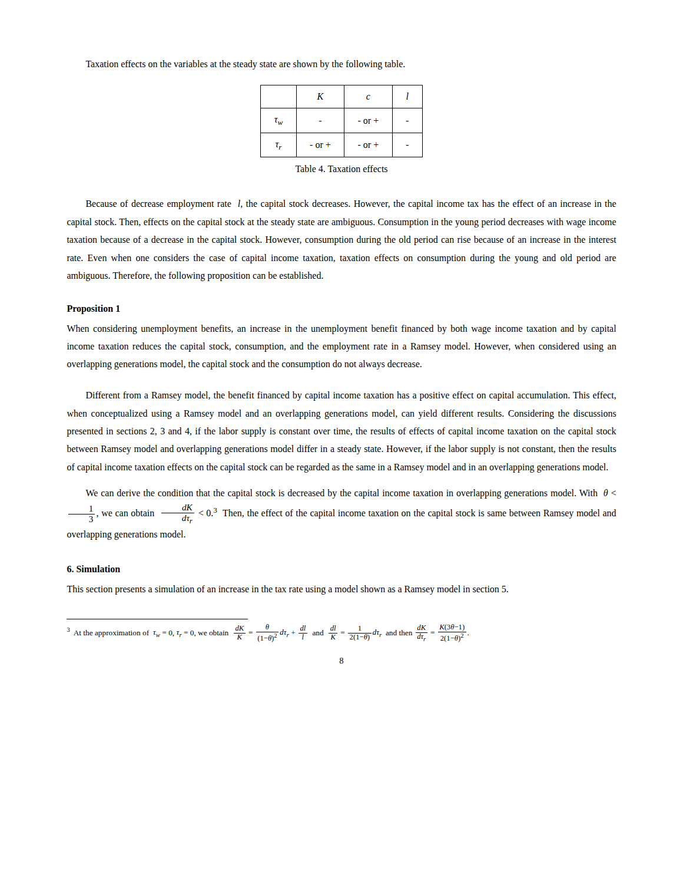Taxation effects on the variables at the steady state are shown by the following table.
| | K | c | l |
| τ w | - | - or + | - |
| τ r | - or + | - or + | - |
Table 4. Taxation effects
Because of decrease employment rate l, the capital stock decreases. However, the capital income tax has the effect of an increase in the capital stock. Then, effects on the capital stock at the steady state are ambiguous. Consumption in the young period decreases with wage income taxation because of a decrease in the capital stock. However, consumption during the old period can rise because of an increase in the interest rate. Even when one considers the case of capital income taxation, taxation effects on consumption during the young and old period are ambiguous. Therefore, the following proposition can be established.
Proposition 1
When considering unemployment benefits, an increase in the unemployment benefit financed by both wage income taxation and by capital income taxation reduces the capital stock, consumption, and the employment rate in a Ramsey model. However, when considered using an overlapping generations model, the capital stock and the consumption do not always decrease.
Different from a Ramsey model, the benefit financed by capital income taxation has a positive effect on capital accumulation. This effect, when conceptualized using a Ramsey model and an overlapping generations model, can yield different results. Considering the discussions presented in sections 2, 3 and 4, if the labor supply is constant over time, the results of effects of capital income taxation on the capital stock between Ramsey model and overlapping generations model differ in a steady state. However, if the labor supply is not constant, then the results of capital income taxation effects on the capital stock can be regarded as the same in a Ramsey model and in an overlapping generations model.
We can derive the condition that the capital stock is decreased by the capital income taxation in overlapping generations model. With θ < 13, we can obtain dK dτr < 0.3 Then, the effect of the capital income taxation on the capital stock is same between Ramsey model and overlapping generations model.
6. Simulation
This section presents a simulation of an increase in the tax rate using a model shown as a Ramsey model in section 5.
3 At the approximation of τw = 0, τr = 0, we obtain dK K = θ(1−θ)2 dτr + dl l and dl K = 12(1−θ) dτr and then dK dτr = K(3θ−1) 2(1−θ)2.
8